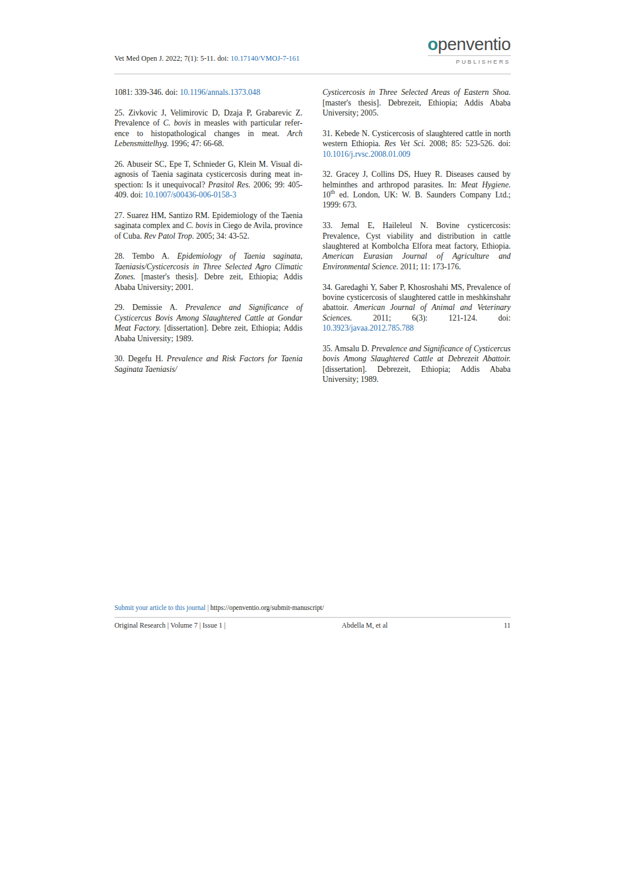Vet Med Open J. 2022; 7(1): 5-11. doi: 10.17140/VMOJ-7-161
openventio
Publishers
1081: 339-346. doi: 10.1196/annals.1373.048
25. Zivkovic J, Velimirovic D, Dzaja P, Grabarevic Z. Prevalence of C. bovis in measles with particular reference to histopathological changes in meat. Arch Lebensmittelhyg. 1996; 47: 66-68.
26. Abuseir SC, Epe T, Schnieder G, Klein M. Visual diagnosis of Taenia saginata cysticercosis during meat inspection: Is it unequivocal? Prasitol Res. 2006; 99: 405-409. doi: 10.1007/s00436-006-0158-3
27. Suarez HM, Santizo RM. Epidemiology of the Taenia saginata complex and C. bovis in Ciego de Avila, province of Cuba. Rev Patol Trop. 2005; 34: 43-52.
28. Tembo A. Epidemiology of Taenia saginata, Taeniasis/Cysticercosis in Three Selected Agro Climatic Zones. [master's thesis]. Debre zeit, Ethiopia; Addis Ababa University; 2001.
29. Demissie A. Prevalence and Significance of Cysticercus Bovis Among Slaughtered Cattle at Gondar Meat Factory. [dissertation]. Debre zeit, Ethiopia; Addis Ababa University; 1989.
30. Degefu H. Prevalence and Risk Factors for Taenia Saginata Taeniasis/
Cysticercosis in Three Selected Areas of Eastern Shoa. [master's thesis]. Debrezeit, Ethiopia; Addis Ababa University; 2005.
31. Kebede N. Cysticercosis of slaughtered cattle in north western Ethiopia. Res Vet Sci. 2008; 85: 523-526. doi: 10.1016/j.rvsc.2008.01.009
32. Gracey J, Collins DS, Huey R. Diseases caused by helminthes and arthropod parasites. In: Meat Hygiene. 10th ed. London, UK: W. B. Saunders Company Ltd.; 1999: 673.
33. Jemal E, Haileleul N. Bovine cysticercosis: Prevalence, Cyst viability and distribution in cattle slaughtered at Kombolcha Elfora meat factory, Ethiopia. American Eurasian Journal of Agriculture and Environmental Science. 2011; 11: 173-176.
34. Garedaghi Y, Saber P, Khosroshahi MS, Prevalence of bovine cysticercosis of slaughtered cattle in meshkinshahr abattoir. American Journal of Animal and Veterinary Sciences. 2011; 6(3): 121-124. doi: 10.3923/javaa.2012.785.788
35. Amsalu D. Prevalence and Significance of Cysticercus bovis Among Slaughtered Cattle at Debrezeit Abattoir. [dissertation]. Debrezeit, Ethiopia; Addis Ababa University; 1989.
Submit your article to this journal | https://openventio.org/submit-manuscript/
Original Research | Volume 7 | Issue 1 |
Abdella M, et al
11